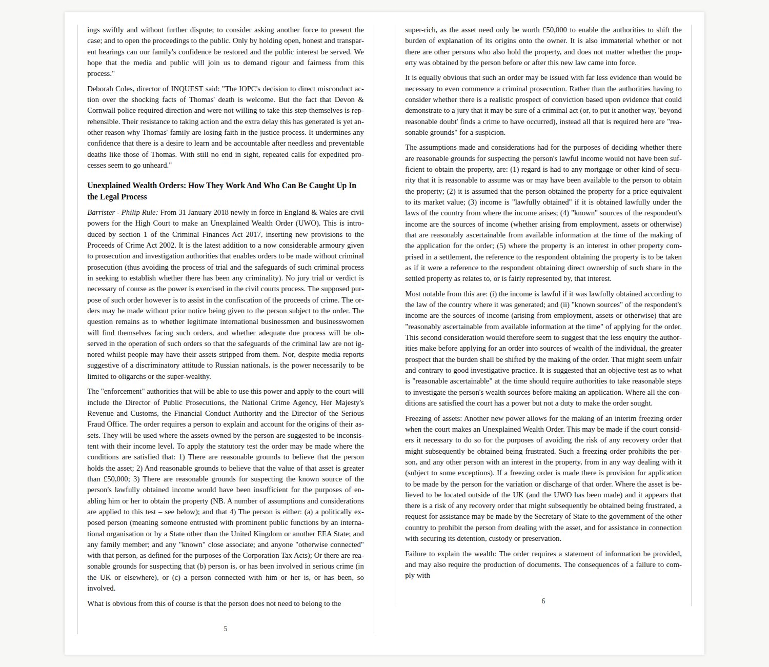ings swiftly and without further dispute; to consider asking another force to present the case; and to open the proceedings to the public. Only by holding open, honest and transparent hearings can our family's confidence be restored and the public interest be served. We hope that the media and public will join us to demand rigour and fairness from this process."
Deborah Coles, director of INQUEST said: "The IOPC's decision to direct misconduct action over the shocking facts of Thomas' death is welcome. But the fact that Devon & Cornwall police required direction and were not willing to take this step themselves is reprehensible. Their resistance to taking action and the extra delay this has generated is yet another reason why Thomas' family are losing faith in the justice process. It undermines any confidence that there is a desire to learn and be accountable after needless and preventable deaths like those of Thomas. With still no end in sight, repeated calls for expedited processes seem to go unheard."
Unexplained Wealth Orders: How They Work And Who Can Be Caught Up In the Legal Process
Barrister - Philip Rule: From 31 January 2018 newly in force in England & Wales are civil powers for the High Court to make an Unexplained Wealth Order (UWO). This is introduced by section 1 of the Criminal Finances Act 2017, inserting new provisions to the Proceeds of Crime Act 2002. It is the latest addition to a now considerable armoury given to prosecution and investigation authorities that enables orders to be made without criminal prosecution (thus avoiding the process of trial and the safeguards of such criminal process in seeking to establish whether there has been any criminality). No jury trial or verdict is necessary of course as the power is exercised in the civil courts process. The supposed purpose of such order however is to assist in the confiscation of the proceeds of crime. The orders may be made without prior notice being given to the person subject to the order. The question remains as to whether legitimate international businessmen and businesswomen will find themselves facing such orders, and whether adequate due process will be observed in the operation of such orders so that the safeguards of the criminal law are not ignored whilst people may have their assets stripped from them. Nor, despite media reports suggestive of a discriminatory attitude to Russian nationals, is the power necessarily to be limited to oligarchs or the super-wealthy.
The "enforcement" authorities that will be able to use this power and apply to the court will include the Director of Public Prosecutions, the National Crime Agency, Her Majesty's Revenue and Customs, the Financial Conduct Authority and the Director of the Serious Fraud Office. The order requires a person to explain and account for the origins of their assets. They will be used where the assets owned by the person are suggested to be inconsistent with their income level. To apply the statutory test the order may be made where the conditions are satisfied that: 1) There are reasonable grounds to believe that the person holds the asset; 2) And reasonable grounds to believe that the value of that asset is greater than £50,000; 3) There are reasonable grounds for suspecting the known source of the person's lawfully obtained income would have been insufficient for the purposes of enabling him or her to obtain the property (NB. A number of assumptions and considerations are applied to this test – see below); and that 4) The person is either: (a) a politically exposed person (meaning someone entrusted with prominent public functions by an international organisation or by a State other than the United Kingdom or another EEA State; and any family member; and any "known" close associate; and anyone "otherwise connected" with that person, as defined for the purposes of the Corporation Tax Acts); Or there are reasonable grounds for suspecting that (b) person is, or has been involved in serious crime (in the UK or elsewhere), or (c) a person connected with him or her is, or has been, so involved.
What is obvious from this of course is that the person does not need to belong to the
5
super-rich, as the asset need only be worth £50,000 to enable the authorities to shift the burden of explanation of its origins onto the owner. It is also immaterial whether or not there are other persons who also hold the property, and does not matter whether the property was obtained by the person before or after this new law came into force.
It is equally obvious that such an order may be issued with far less evidence than would be necessary to even commence a criminal prosecution. Rather than the authorities having to consider whether there is a realistic prospect of conviction based upon evidence that could demonstrate to a jury that it may be sure of a criminal act (or, to put it another way, 'beyond reasonable doubt' finds a crime to have occurred), instead all that is required here are "reasonable grounds" for a suspicion.
The assumptions made and considerations had for the purposes of deciding whether there are reasonable grounds for suspecting the person's lawful income would not have been sufficient to obtain the property, are: (1) regard is had to any mortgage or other kind of security that it is reasonable to assume was or may have been available to the person to obtain the property; (2) it is assumed that the person obtained the property for a price equivalent to its market value; (3) income is "lawfully obtained" if it is obtained lawfully under the laws of the country from where the income arises; (4) "known" sources of the respondent's income are the sources of income (whether arising from employment, assets or otherwise) that are reasonably ascertainable from available information at the time of the making of the application for the order; (5) where the property is an interest in other property comprised in a settlement, the reference to the respondent obtaining the property is to be taken as if it were a reference to the respondent obtaining direct ownership of such share in the settled property as relates to, or is fairly represented by, that interest.
Most notable from this are: (i) the income is lawful if it was lawfully obtained according to the law of the country where it was generated; and (ii) "known sources" of the respondent's income are the sources of income (arising from employment, assets or otherwise) that are "reasonably ascertainable from available information at the time" of applying for the order. This second consideration would therefore seem to suggest that the less enquiry the authorities make before applying for an order into sources of wealth of the individual, the greater prospect that the burden shall be shifted by the making of the order. That might seem unfair and contrary to good investigative practice. It is suggested that an objective test as to what is "reasonable ascertainable" at the time should require authorities to take reasonable steps to investigate the person's wealth sources before making an application. Where all the conditions are satisfied the court has a power but not a duty to make the order sought.
Freezing of assets: Another new power allows for the making of an interim freezing order when the court makes an Unexplained Wealth Order. This may be made if the court considers it necessary to do so for the purposes of avoiding the risk of any recovery order that might subsequently be obtained being frustrated. Such a freezing order prohibits the person, and any other person with an interest in the property, from in any way dealing with it (subject to some exceptions). If a freezing order is made there is provision for application to be made by the person for the variation or discharge of that order. Where the asset is believed to be located outside of the UK (and the UWO has been made) and it appears that there is a risk of any recovery order that might subsequently be obtained being frustrated, a request for assistance may be made by the Secretary of State to the government of the other country to prohibit the person from dealing with the asset, and for assistance in connection with securing its detention, custody or preservation.
Failure to explain the wealth: The order requires a statement of information be provided, and may also require the production of documents. The consequences of a failure to comply with
6